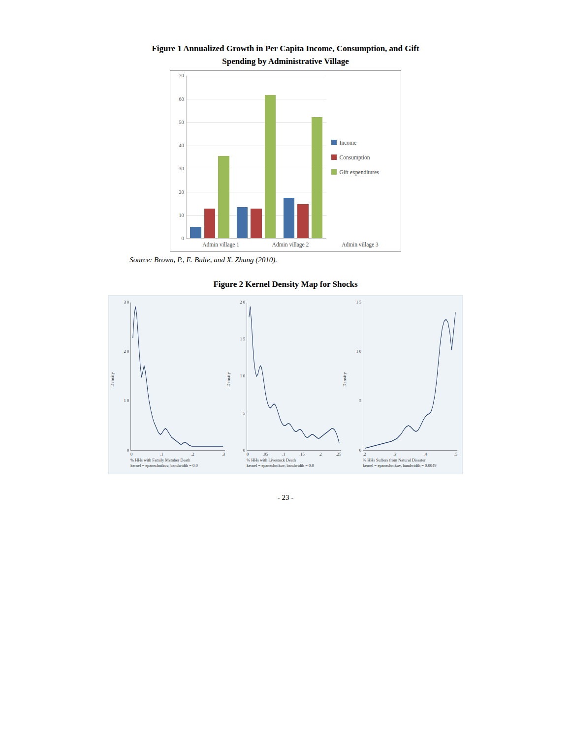Figure 1 Annualized Growth in Per Capita Income, Consumption, and Gift
Spending by Administrative Village
70 60 50 40 30 20 10 0
Income
Consumption
Gift expenditures
Admin village 1
Admin village 2
Admin village 3
Source: Brown, P., E. Bulte, and X. Zhang (2010).
Figure 2 Kernel Density Map for Shocks
Density 3 0 2 0 1 0 0
0.1.2.3
% HHs with Family Member Death kernel = epanechnikov, bandwidth = 0.0
Density 2 0 1 5 1 0 5 0
0.05.1.15.2.25
% HHs with Livestock Death kernel = epanechnikov, bandwidth = 0.0
Density 1 5 1 0 5 0
.2.3.4.5
% HHs Suffers from Natural Disaster kernel = epanechnikov, bandwidth = 0.0049
- 23 -